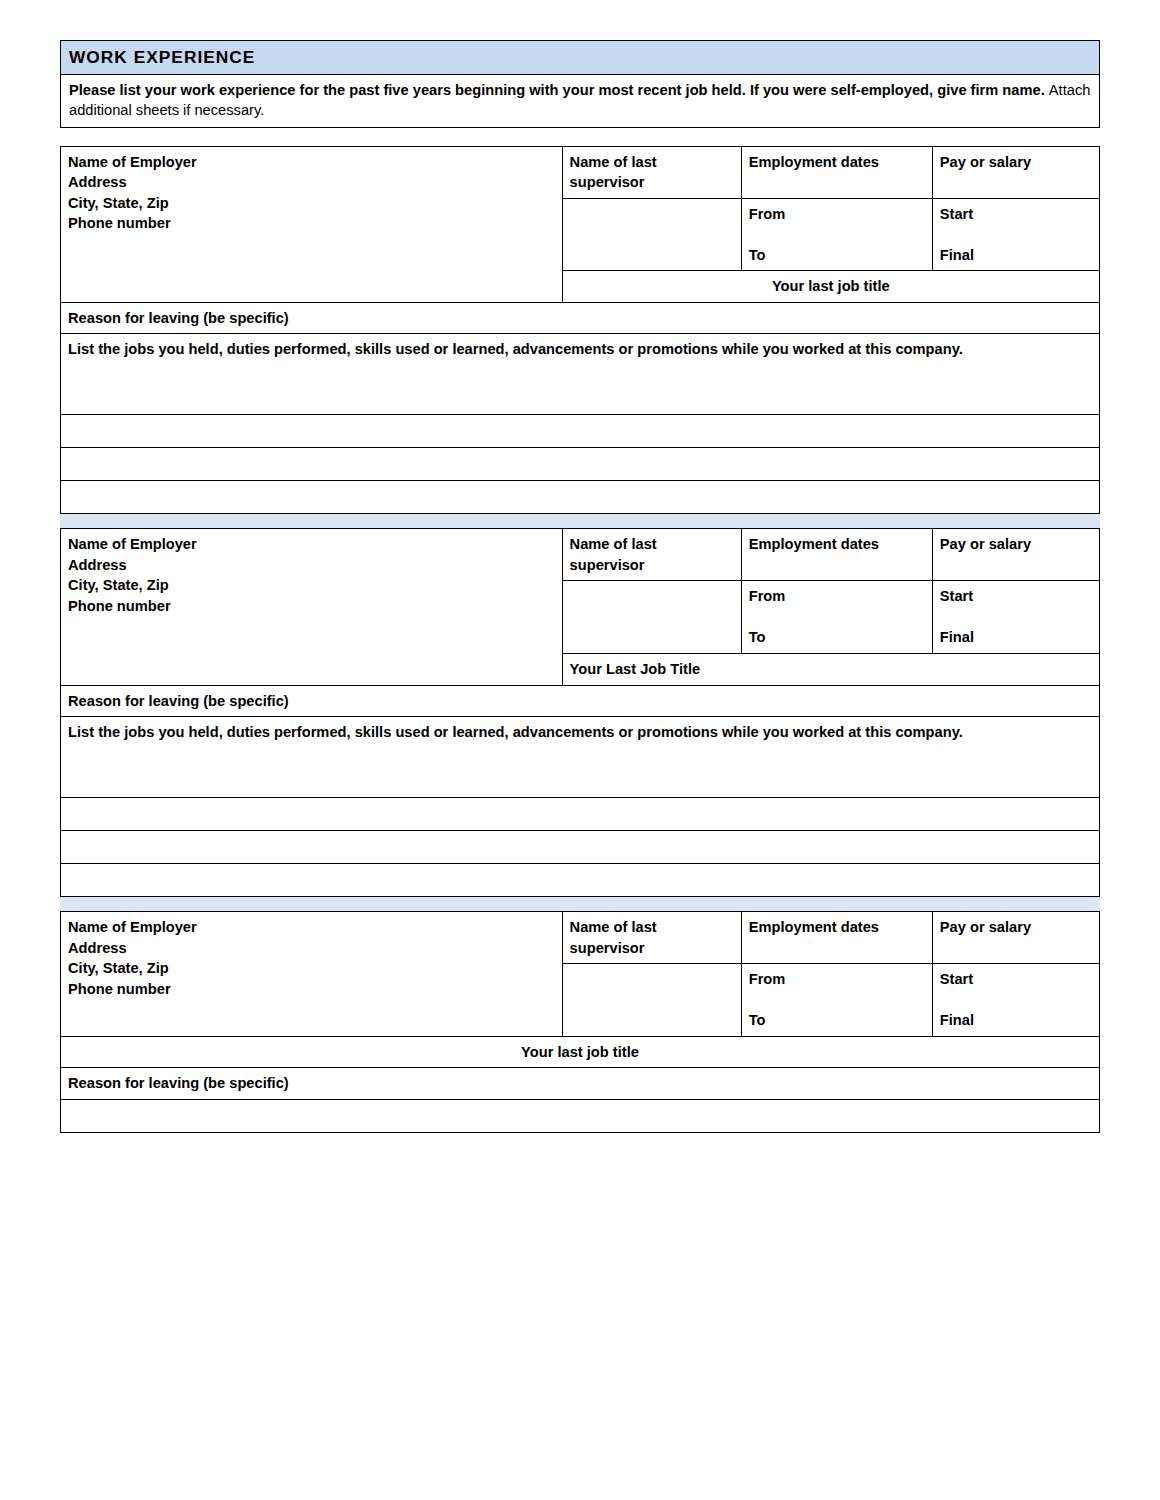WORK EXPERIENCE
Please list your work experience for the past five years beginning with your most recent job held. If you were self-employed, give firm name. Attach additional sheets if necessary.
| Name of Employer Address City, State, Zip Phone number | Name of last supervisor | Employment dates | Pay or salary |
| | From To | Start Final |
| Your last job title |
| Reason for leaving (be specific) |
| List the jobs you held, duties performed, skills used or learned, advancements or promotions while you worked at this company. |
| Name of Employer Address City, State, Zip Phone number | Name of last supervisor | Employment dates | Pay or salary |
| | From To | Start Final |
| Your Last Job Title |
| Reason for leaving (be specific) |
| List the jobs you held, duties performed, skills used or learned, advancements or promotions while you worked at this company. |
| Name of Employer Address City, State, Zip Phone number | Name of last supervisor | Employment dates | Pay or salary |
| | From To | Start Final |
| Your last job title |
| Reason for leaving (be specific) |